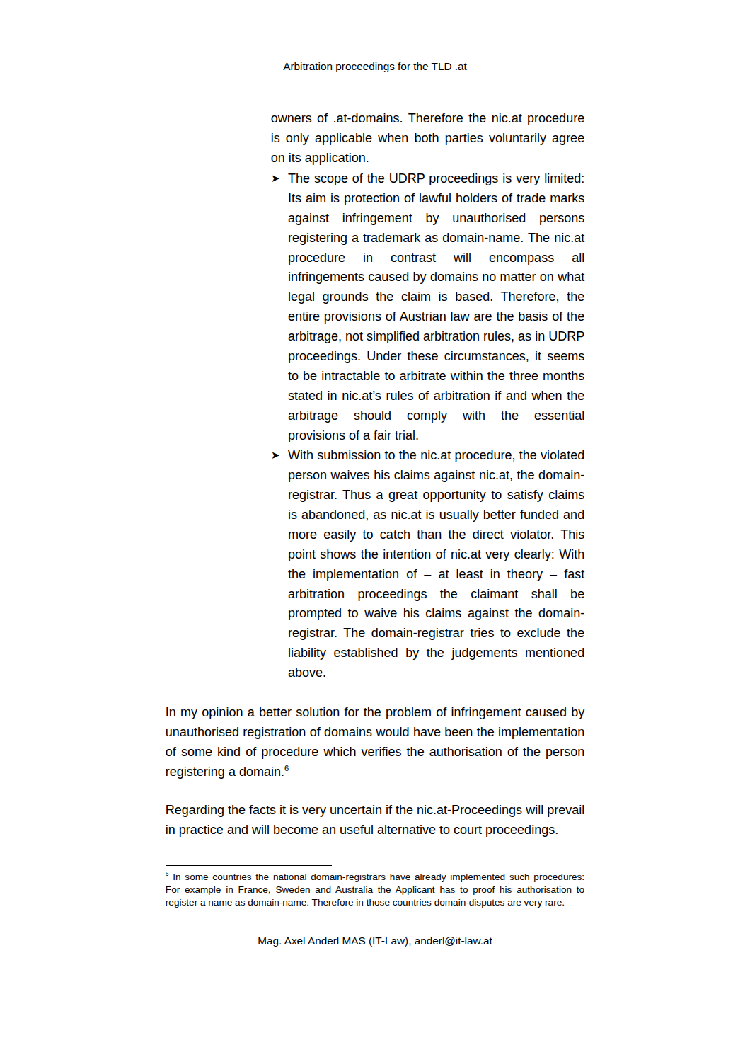Arbitration proceedings for the TLD .at
owners of .at-domains. Therefore the nic.at procedure is only applicable when both parties voluntarily agree on its application.
The scope of the UDRP proceedings is very limited: Its aim is protection of lawful holders of trade marks against infringement by unauthorised persons registering a trademark as domain-name. The nic.at procedure in contrast will encompass all infringements caused by domains no matter on what legal grounds the claim is based. Therefore, the entire provisions of Austrian law are the basis of the arbitrage, not simplified arbitration rules, as in UDRP proceedings. Under these circumstances, it seems to be intractable to arbitrate within the three months stated in nic.at’s rules of arbitration if and when the arbitrage should comply with the essential provisions of a fair trial.
With submission to the nic.at procedure, the violated person waives his claims against nic.at, the domain-registrar. Thus a great opportunity to satisfy claims is abandoned, as nic.at is usually better funded and more easily to catch than the direct violator. This point shows the intention of nic.at very clearly: With the implementation of – at least in theory – fast arbitration proceedings the claimant shall be prompted to waive his claims against the domain-registrar. The domain-registrar tries to exclude the liability established by the judgements mentioned above.
In my opinion a better solution for the problem of infringement caused by unauthorised registration of domains would have been the implementation of some kind of procedure which verifies the authorisation of the person registering a domain.6
Regarding the facts it is very uncertain if the nic.at-Proceedings will prevail in practice and will become an useful alternative to court proceedings.
6 In some countries the national domain-registrars have already implemented such procedures: For example in France, Sweden and Australia the Applicant has to proof his authorisation to register a name as domain-name. Therefore in those countries domain-disputes are very rare.
Mag. Axel Anderl MAS (IT-Law), anderl@it-law.at